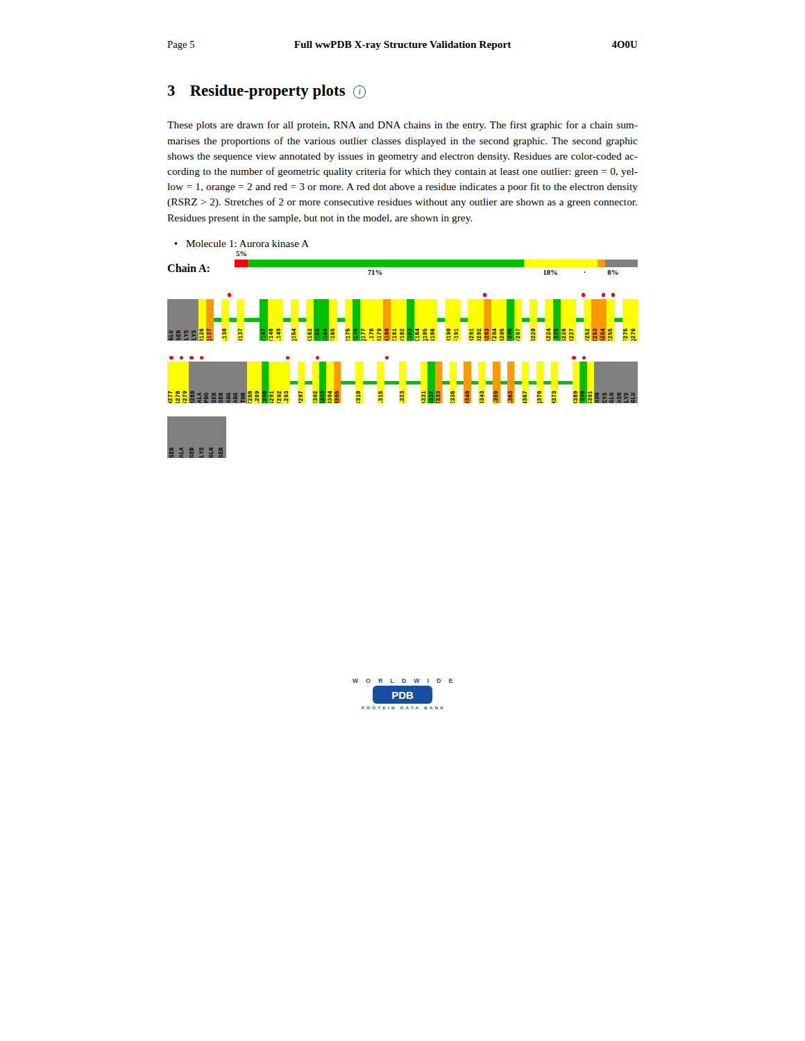Page 5
Full wwPDB X-ray Structure Validation Report
4O0U
3 Residue-property plots i
These plots are drawn for all protein, RNA and DNA chains in the entry. The first graphic for a chain summarises the proportions of the various outlier classes displayed in the second graphic. The second graphic shows the sequence view annotated by issues in geometry and electron density. Residues are color-coded according to the number of geometric quality criteria for which they contain at least one outlier: green = 0, yellow = 1, orange = 2 and red = 3 or more. A red dot above a residue indicates a poor fit to the electron density (RSRZ > 2). Stretches of 2 or more consecutive residues without any outlier are shown as a green connector. Residues present in the sample, but not in the model, are shown in grey.
Molecule 1: Aurora kinase A
Chain A:
5%
71% 18% · 8%
GLU
SER
LYS
LYS
R126
Q127
L130
R137
V147
Y148
L149
Q154
K162
V163
I164
F165
E175
H176
Q177
L178
R179
N180
E181
V182
E183
I184
Q185
S186
H190
F191
H201
D202
A203
T204
R205
Y206
Y207
R220
K224
L225
S226
K227
V252
I253
R254
E255
F275
Q276
W277
S278
V279
H280
ALA
PRO
SER
SER
ARG
ARG
THR
T288
L289
C290
G291
T292
L293
P297
E302
G303
R304
M305
V310
L315
L323
A331
N332
T333
E336
R340
R343
L359
L363
N367
Q370
M373
K389
F390
S391
ASN
CYS
GLN
ASN
LYS
GLU
SER
ALA
SER
LYS
GLN
SER
WORLDWIDE
PDB
PROTEIN DATA BANK